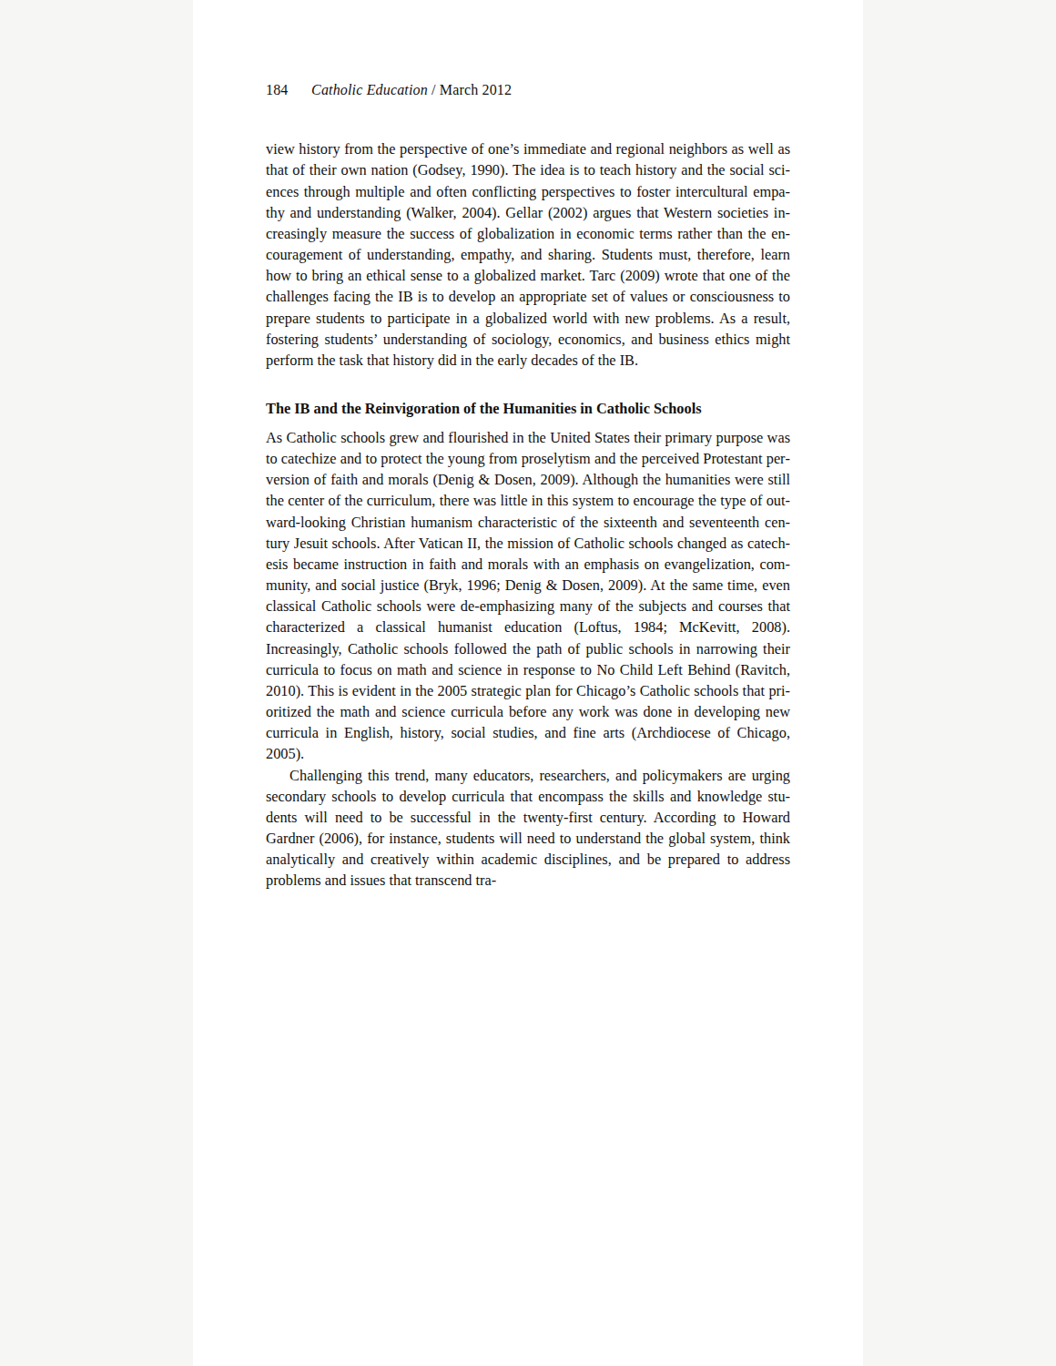184 Catholic Education / March 2012
view history from the perspective of one’s immediate and regional neighbors as well as that of their own nation (Godsey, 1990). The idea is to teach history and the social sciences through multiple and often conflicting perspectives to foster intercultural empathy and understanding (Walker, 2004). Gellar (2002) argues that Western societies increasingly measure the success of globalization in economic terms rather than the encouragement of understanding, empathy, and sharing. Students must, therefore, learn how to bring an ethical sense to a globalized market. Tarc (2009) wrote that one of the challenges facing the IB is to develop an appropriate set of values or consciousness to prepare students to participate in a globalized world with new problems. As a result, fostering students’ understanding of sociology, economics, and business ethics might perform the task that history did in the early decades of the IB.
The IB and the Reinvigoration of the Humanities in Catholic Schools
As Catholic schools grew and flourished in the United States their primary purpose was to catechize and to protect the young from proselytism and the perceived Protestant perversion of faith and morals (Denig & Dosen, 2009). Although the humanities were still the center of the curriculum, there was little in this system to encourage the type of outward-looking Christian humanism characteristic of the sixteenth and seventeenth century Jesuit schools. After Vatican II, the mission of Catholic schools changed as catechesis became instruction in faith and morals with an emphasis on evangelization, community, and social justice (Bryk, 1996; Denig & Dosen, 2009). At the same time, even classical Catholic schools were de-emphasizing many of the subjects and courses that characterized a classical humanist education (Loftus, 1984; McKevitt, 2008). Increasingly, Catholic schools followed the path of public schools in narrowing their curricula to focus on math and science in response to No Child Left Behind (Ravitch, 2010). This is evident in the 2005 strategic plan for Chicago’s Catholic schools that prioritized the math and science curricula before any work was done in developing new curricula in English, history, social studies, and fine arts (Archdiocese of Chicago, 2005).
Challenging this trend, many educators, researchers, and policymakers are urging secondary schools to develop curricula that encompass the skills and knowledge students will need to be successful in the twenty-first century. According to Howard Gardner (2006), for instance, students will need to understand the global system, think analytically and creatively within academic disciplines, and be prepared to address problems and issues that transcend tra-